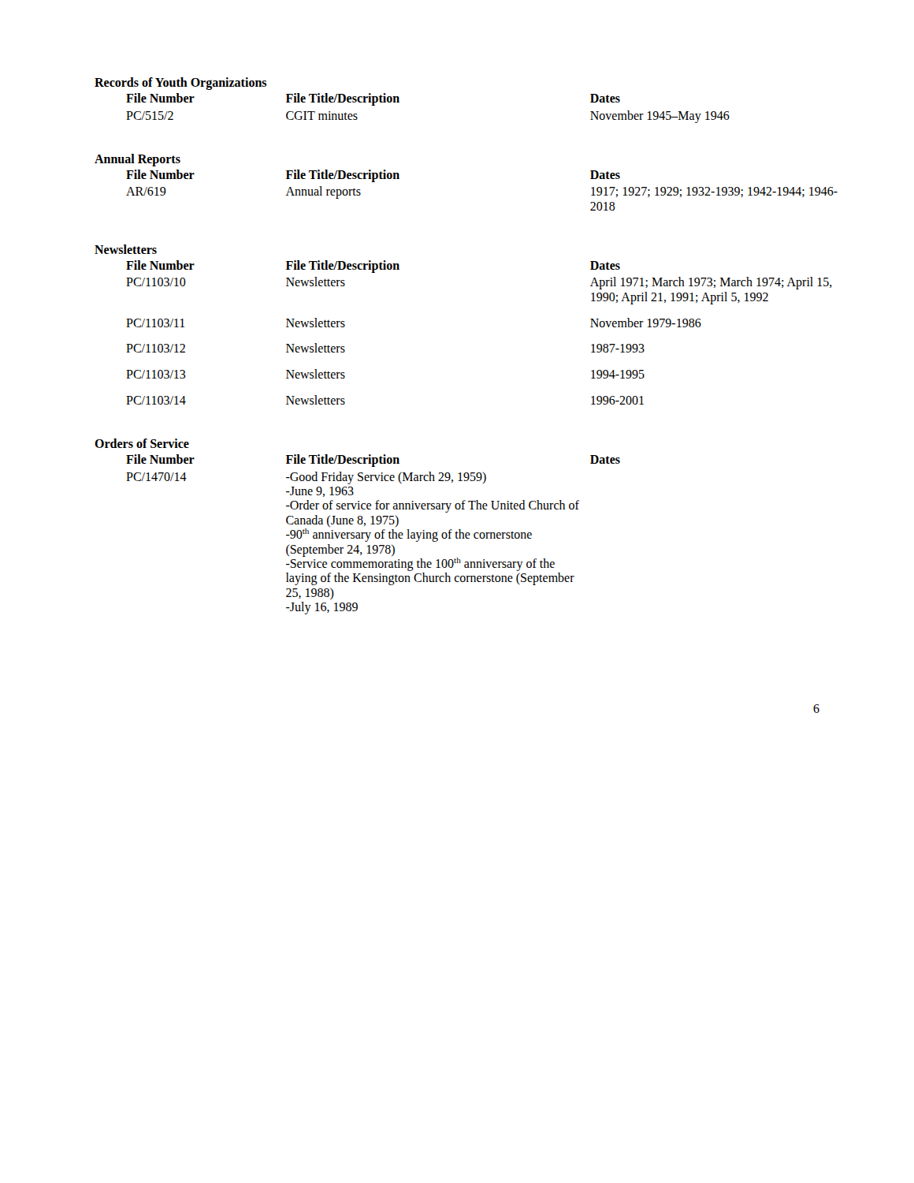Records of Youth Organizations
| File Number | File Title/Description | Dates |
| --- | --- | --- |
| PC/515/2 | CGIT minutes | November 1945–May 1946 |
Annual Reports
| File Number | File Title/Description | Dates |
| --- | --- | --- |
| AR/619 | Annual reports | 1917; 1927; 1929; 1932-1939; 1942-1944; 1946-2018 |
Newsletters
| File Number | File Title/Description | Dates |
| --- | --- | --- |
| PC/1103/10 | Newsletters | April 1971; March 1973; March 1974; April 15, 1990; April 21, 1991; April 5, 1992 |
| PC/1103/11 | Newsletters | November 1979-1986 |
| PC/1103/12 | Newsletters | 1987-1993 |
| PC/1103/13 | Newsletters | 1994-1995 |
| PC/1103/14 | Newsletters | 1996-2001 |
Orders of Service
| File Number | File Title/Description | Dates |
| --- | --- | --- |
| PC/1470/14 | -Good Friday Service (March 29, 1959) -June 9, 1963 -Order of service for anniversary of The United Church of Canada (June 8, 1975) -90 th anniversary of the laying of the cornerstone (September 24, 1978) -Service commemorating the 100 th anniversary of the laying of the Kensington Church cornerstone (September 25, 1988) -July 16, 1989 | |
6